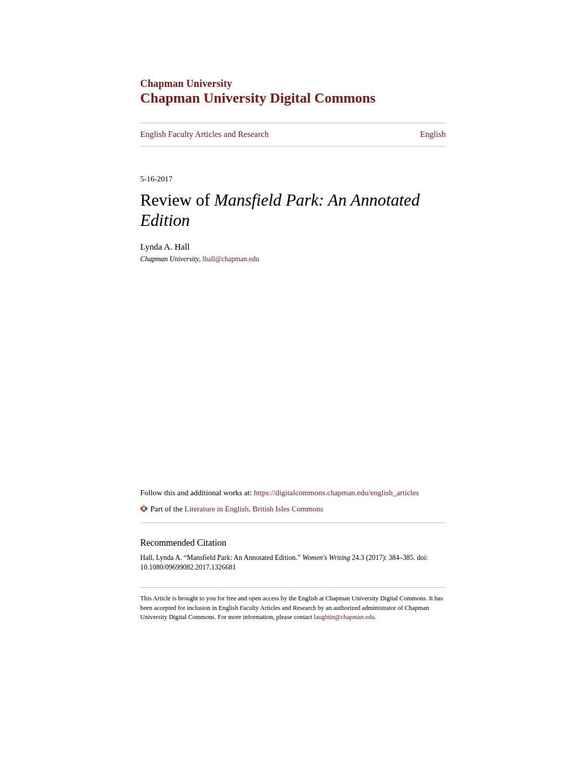Chapman University
Chapman University Digital Commons
English Faculty Articles and Research English
5-16-2017
Review of Mansfield Park: An Annotated Edition
Lynda A. Hall
Chapman University, lhall@chapman.edu
Follow this and additional works at: https://digitalcommons.chapman.edu/english_articles
Part of the Literature in English, British Isles Commons
Recommended Citation
Hall, Lynda A. “Mansfield Park: An Annotated Edition.” Women's Writing 24.3 (2017): 384–385. doi: 10.1080/09699082.2017.1326681
This Article is brought to you for free and open access by the English at Chapman University Digital Commons. It has been accepted for inclusion in English Faculty Articles and Research by an authorized administrator of Chapman University Digital Commons. For more information, please contact laughtin@chapman.edu.